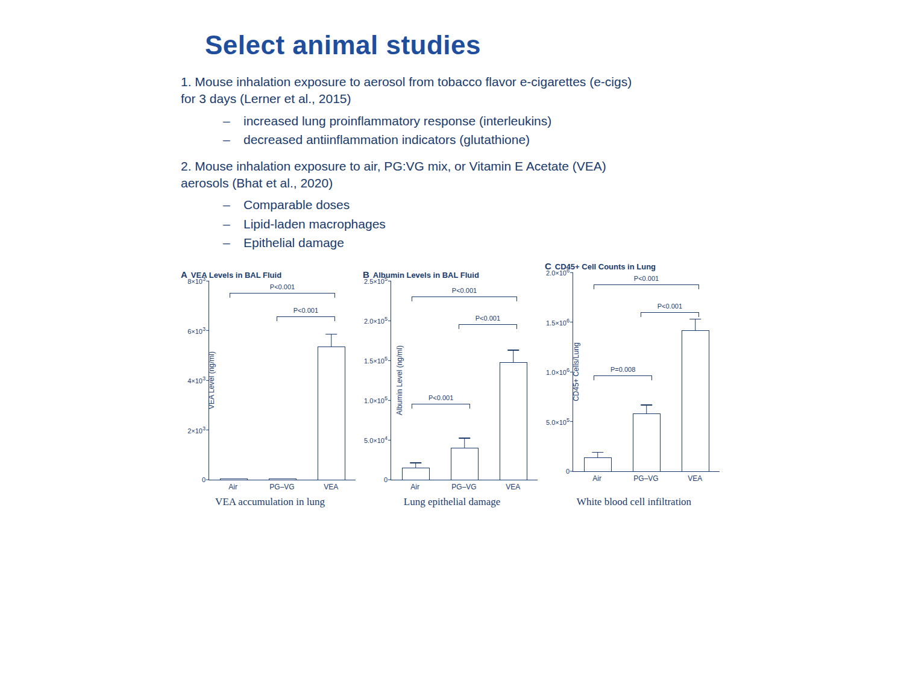Select animal studies
1. Mouse inhalation exposure to aerosol from tobacco flavor e-cigarettes (e-cigs)
for 3 days (Lerner et al., 2015)
increased lung proinflammatory response (interleukins)
decreased antiinflammation indicators (glutathione)
2. Mouse inhalation exposure to air, PG:VG mix, or Vitamin E Acetate (VEA)
aerosols (Bhat et al., 2020)
Comparable doses
Lipid-laden macrophages
Epithelial damage
AVEA Levels in BAL Fluid
VEA Level (ng/ml)
0
2×103
4×103
6×103
8×103
P<0.001
P<0.001
Air PG–VG VEA
VEA accumulation in lung
BAlbumin Levels in BAL Fluid
Albumin Level (ng/ml)
0
5.0×104
1.0×105
1.5×105
2.0×105
2.5×105
P<0.001
P<0.001
P<0.001
Air PG–VG VEA
Lung epithelial damage
CCD45+ Cell Counts in Lung
CD45+ Cells/Lung
0
5.0×105
1.0×106
1.5×106
2.0×106
P<0.001
P<0.001
P=0.008
Air PG–VG VEA
White blood cell infiltration